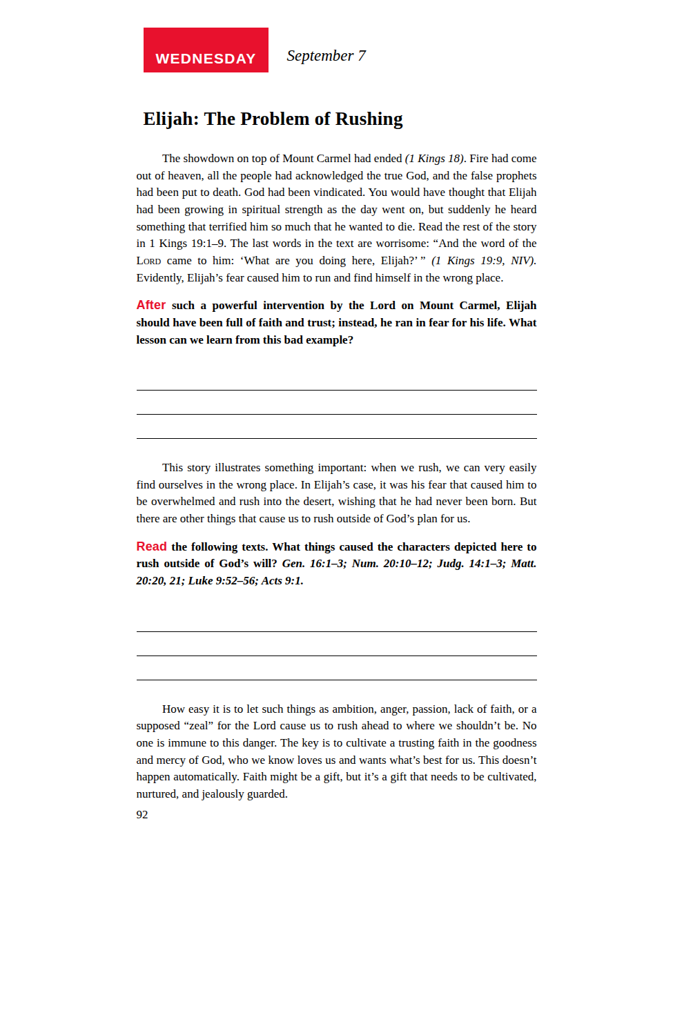WEDNESDAY
September 7
Elijah: The Problem of Rushing
The showdown on top of Mount Carmel had ended (1 Kings 18). Fire had come out of heaven, all the people had acknowledged the true God, and the false prophets had been put to death. God had been vindicated. You would have thought that Elijah had been growing in spiritual strength as the day went on, but suddenly he heard something that terrified him so much that he wanted to die. Read the rest of the story in 1 Kings 19:1–9. The last words in the text are worrisome: “And the word of the Lord came to him: ‘What are you doing here, Elijah?’ ” (1 Kings 19:9, NIV). Evidently, Elijah’s fear caused him to run and find himself in the wrong place.
After such a powerful intervention by the Lord on Mount Carmel, Elijah should have been full of faith and trust; instead, he ran in fear for his life. What lesson can we learn from this bad example?
This story illustrates something important: when we rush, we can very easily find ourselves in the wrong place. In Elijah’s case, it was his fear that caused him to be overwhelmed and rush into the desert, wishing that he had never been born. But there are other things that cause us to rush outside of God’s plan for us.
Read the following texts. What things caused the characters depicted here to rush outside of God’s will? Gen. 16:1–3; Num. 20:10–12; Judg. 14:1–3; Matt. 20:20, 21; Luke 9:52–56; Acts 9:1.
How easy it is to let such things as ambition, anger, passion, lack of faith, or a supposed “zeal” for the Lord cause us to rush ahead to where we shouldn’t be. No one is immune to this danger. The key is to cultivate a trusting faith in the goodness and mercy of God, who we know loves us and wants what’s best for us. This doesn’t happen automatically. Faith might be a gift, but it’s a gift that needs to be cultivated, nurtured, and jealously guarded.
92